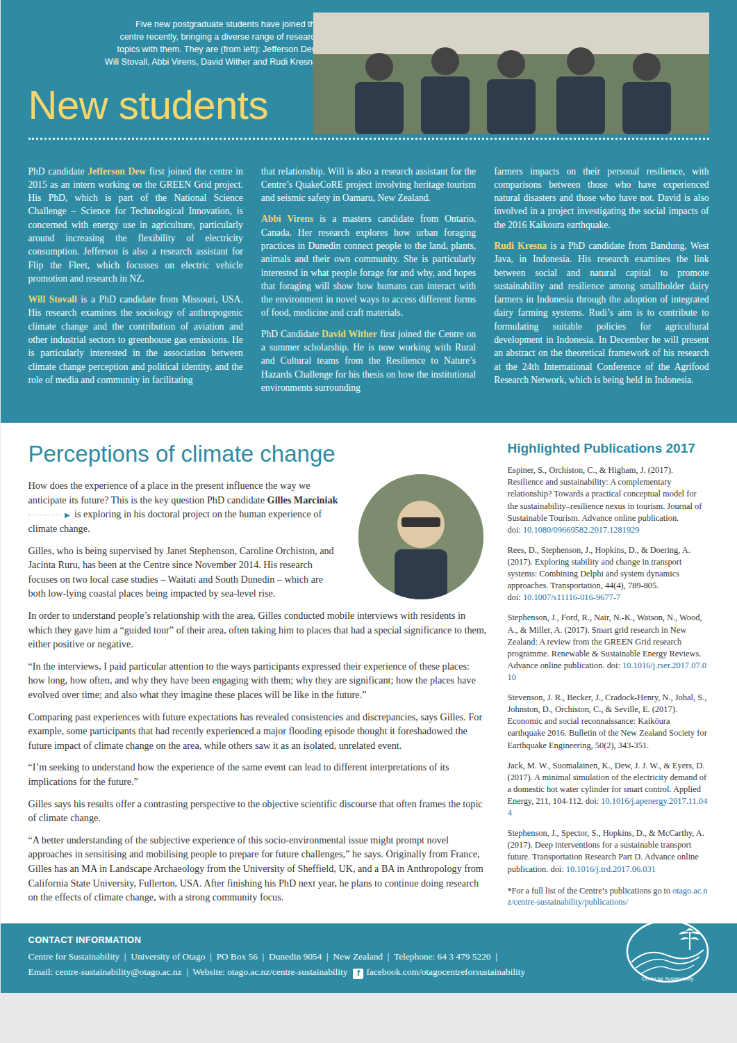Five new postgraduate students have joined the
centre recently, bringing a diverse range of research
topics with them. They are (from left): Jefferson Dew,
Will Stovall, Abbi Virens, David Wither and Rudi Kresna.
New students
PhD candidate Jefferson Dew first joined the centre in 2015 as an intern working on the GREEN Grid project. His PhD, which is part of the National Science Challenge – Science for Technological Innovation, is concerned with energy use in agriculture, particularly around increasing the flexibility of electricity consumption. Jefferson is also a research assistant for Flip the Fleet, which focusses on electric vehicle promotion and research in NZ.
Will Stovall is a PhD candidate from Missouri, USA. His research examines the sociology of anthropogenic climate change and the contribution of aviation and other industrial sectors to greenhouse gas emissions. He is particularly interested in the association between climate change perception and political identity, and the role of media and community in facilitating
that relationship. Will is also a research assistant for the Centre’s QuakeCoRE project involving heritage tourism and seismic safety in Oamaru, New Zealand.
Abbi Virens is a masters candidate from Ontario, Canada. Her research explores how urban foraging practices in Dunedin connect people to the land, plants, animals and their own community. She is particularly interested in what people forage for and why, and hopes that foraging will show how humans can interact with the environment in novel ways to access different forms of food, medicine and craft materials.
PhD Candidate David Wither first joined the Centre on a summer scholarship. He is now working with Rural and Cultural teams from the Resilience to Nature’s Hazards Challenge for his thesis on how the institutional environments surrounding
farmers impacts on their personal resilience, with comparisons between those who have experienced natural disasters and those who have not. David is also involved in a project investigating the social impacts of the 2016 Kaikoura earthquake.
Rudi Kresna is a PhD candidate from Bandung, West Java, in Indonesia. His research examines the link between social and natural capital to promote sustainability and resilience among smallholder dairy farmers in Indonesia through the adoption of integrated dairy farming systems. Rudi’s aim is to contribute to formulating suitable policies for agricultural development in Indonesia. In December he will present an abstract on the theoretical framework of his research at the 24th International Conference of the Agrifood Research Network, which is being held in Indonesia.
Perceptions of climate change
How does the experience of a place in the present influence the way we anticipate its future? This is the key question PhD candidate Gilles Marciniak ········· is exploring in his doctoral project on the human experience of climate change.
Gilles, who is being supervised by Janet Stephenson, Caroline Orchiston, and Jacinta Ruru, has been at the Centre since November 2014. His research focuses on two local case studies – Waitati and South Dunedin – which are both low-lying coastal places being impacted by sea-level rise.
In order to understand people’s relationship with the area, Gilles conducted mobile interviews with residents in which they gave him a “guided tour” of their area, often taking him to places that had a special significance to them, either positive or negative.
“In the interviews, I paid particular attention to the ways participants expressed their experience of these places: how long, how often, and why they have been engaging with them; why they are significant; how the places have evolved over time; and also what they imagine these places will be like in the future.”
Comparing past experiences with future expectations has revealed consistencies and discrepancies, says Gilles. For example, some participants that had recently experienced a major flooding episode thought it foreshadowed the future impact of climate change on the area, while others saw it as an isolated, unrelated event.
“I’m seeking to understand how the experience of the same event can lead to different interpretations of its implications for the future.”
Gilles says his results offer a contrasting perspective to the objective scientific discourse that often frames the topic of climate change.
“A better understanding of the subjective experience of this socio-environmental issue might prompt novel approaches in sensitising and mobilising people to prepare for future challenges,” he says. Originally from France, Gilles has an MA in Landscape Archaeology from the University of Sheffield, UK, and a BA in Anthropology from California State University, Fullerton, USA. After finishing his PhD next year, he plans to continue doing research on the effects of climate change, with a strong community focus.
Highlighted Publications 2017
Espiner, S., Orchiston, C., & Higham, J. (2017). Resilience and sustainability: A complementary relationship? Towards a practical conceptual model for the sustainability–resilience nexus in tourism. Journal of Sustainable Tourism. Advance online publication.
doi: 10.1080/09669582.2017.1281929
Rees, D., Stephenson, J., Hopkins, D., & Doering, A. (2017). Exploring stability and change in transport systems: Combining Delphi and system dynamics approaches. Transportation, 44(4), 789-805.
doi: 10.1007/s11116-016-9677-7
Stephenson, J., Ford, R., Nair, N.-K., Watson, N., Wood, A., & Miller, A. (2017). Smart grid research in New Zealand: A review from the GREEN Grid research programme. Renewable & Sustainable Energy Reviews. Advance online publication. doi: 10.1016/j.rser.2017.07.010
Stevenson, J. R., Becker, J., Cradock-Henry, N., Johal, S., Johnston, D., Orchiston, C., & Seville, E. (2017). Economic and social reconnaissance: Kaikōura earthquake 2016. Bulletin of the New Zealand Society for Earthquake Engineering, 50(2), 343-351.
Jack, M. W., Suomalainen, K., Dew, J. J. W., & Eyers, D. (2017). A minimal simulation of the electricity demand of a domestic hot water cylinder for smart control. Applied Energy, 211, 104-112. doi: 10.1016/j.apenergy.2017.11.044
Stephenson, J., Spector, S., Hopkins, D., & McCarthy, A. (2017). Deep interventions for a sustainable transport future. Transportation Research Part D. Advance online publication. doi: 10.1016/j.trd.2017.06.031
*For a full list of the Centre’s publications go to otago.ac.nz/centre-sustainability/publications/
CONTACT INFORMATION
Centre for Sustainability | University of Otago | PO Box 56 | Dunedin 9054 | New Zealand | Telephone: 64 3 479 5220 |
Email: centre-sustainability@otago.ac.nz | Website: otago.ac.nz/centre-sustainability ffacebook.com/otagocentreforsustainability
Centre for Sustainability